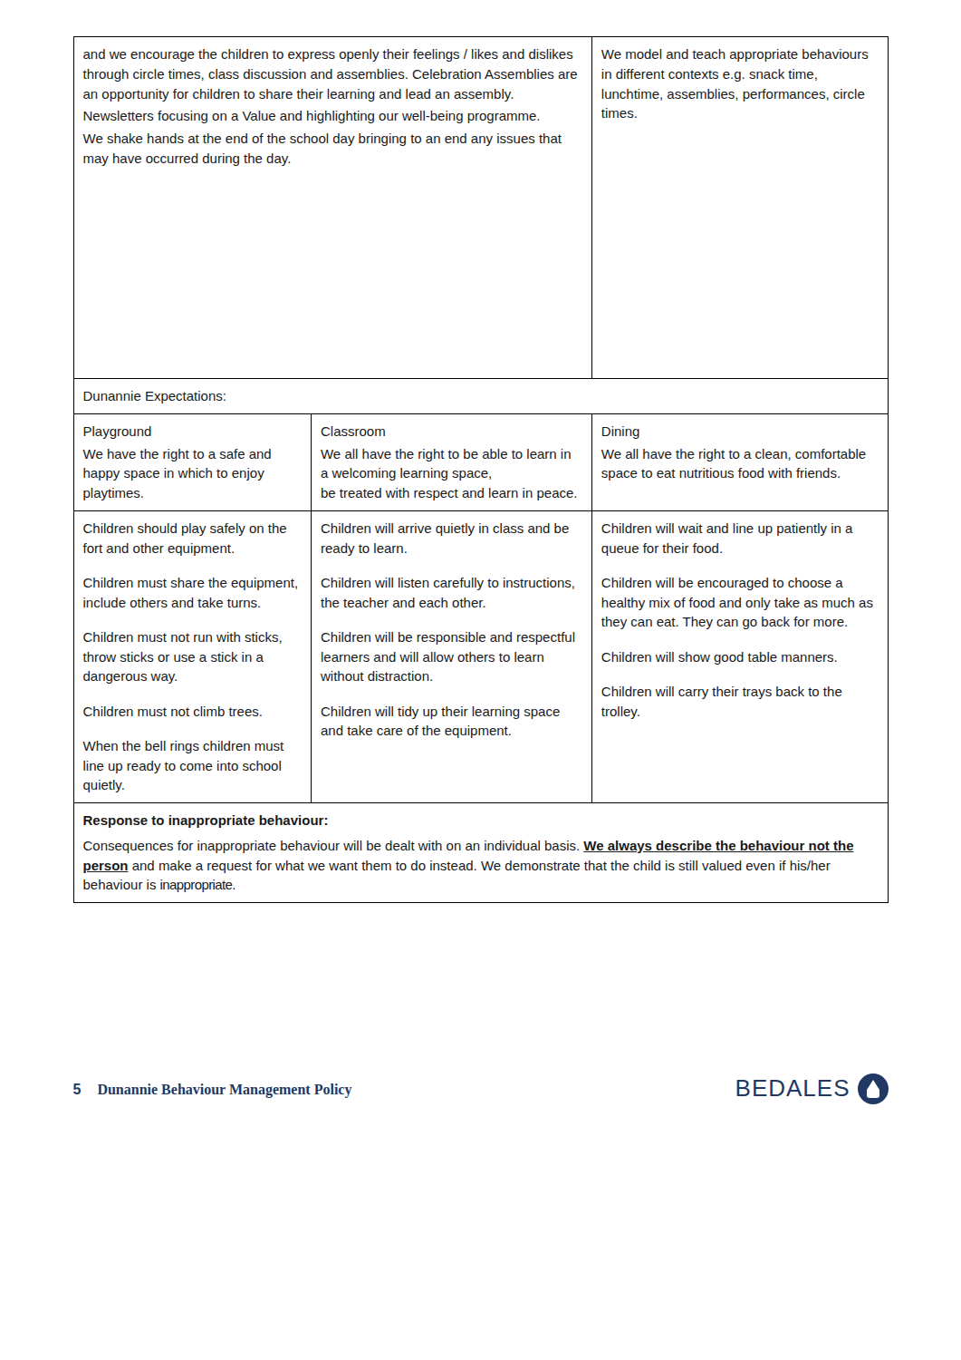| and we encourage the children to express openly their feelings / likes and dislikes through circle times, class discussion and assemblies. Celebration Assemblies are an opportunity for children to share their learning and lead an assembly. Newsletters focusing on a Value and highlighting our well-being programme. We shake hands at the end of the school day bringing to an end any issues that may have occurred during the day. | We model and teach appropriate behaviours in different contexts e.g. snack time, lunchtime, assemblies, performances, circle times. |
| Dunannie Expectations: |
| Playground We have the right to a safe and happy space in which to enjoy playtimes. | Classroom We all have the right to be able to learn in a welcoming learning space, be treated with respect and learn in peace. | Dining We all have the right to a clean, comfortable space to eat nutritious food with friends. |
| Children should play safely on the fort and other equipment. Children must share the equipment, include others and take turns. Children must not run with sticks, throw sticks or use a stick in a dangerous way. Children must not climb trees. When the bell rings children must line up ready to come into school quietly. | Children will arrive quietly in class and be ready to learn. Children will listen carefully to instructions, the teacher and each other. Children will be responsible and respectful learners and will allow others to learn without distraction. Children will tidy up their learning space and take care of the equipment. | Children will wait and line up patiently in a queue for their food. Children will be encouraged to choose a healthy mix of food and only take as much as they can eat. They can go back for more. Children will show good table manners. Children will carry their trays back to the trolley. |
| Response to inappropriate behaviour: Consequences for inappropriate behaviour will be dealt with on an individual basis. We always describe the behaviour not the person and make a request for what we want them to do instead. We demonstrate that the child is still valued even if his/her behaviour is inappropriate. |
5 Dunannie Behaviour Management Policy
BEDALES